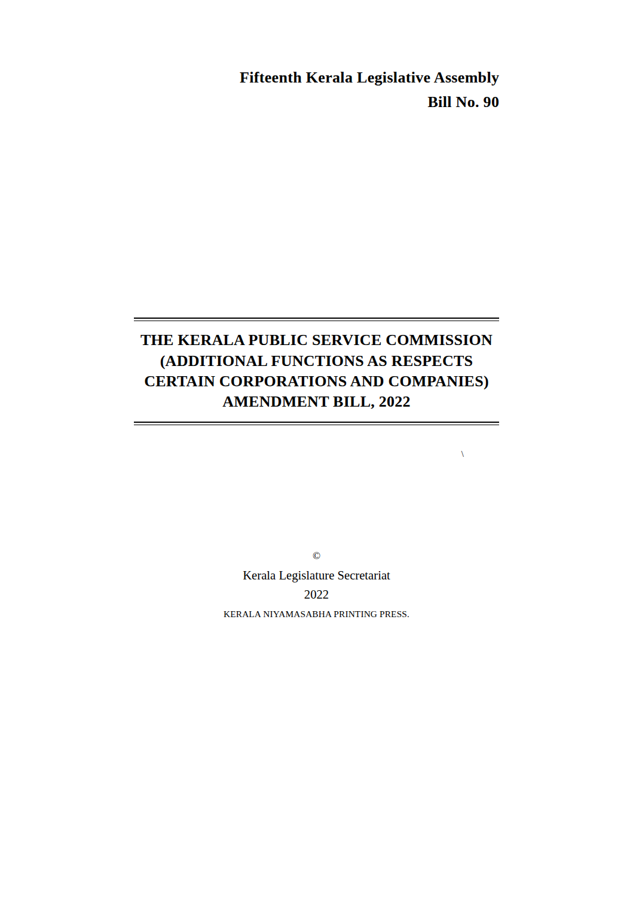Fifteenth Kerala Legislative Assembly
Bill No. 90
The Kerala Public Service Commission
(Additional Functions as Respects
Certain Corporations and Companies)
Amendment Bill, 2022
\
© Kerala Legislature Secretariat
2022
KERALA NIYAMASABHA PRINTING PRESS.